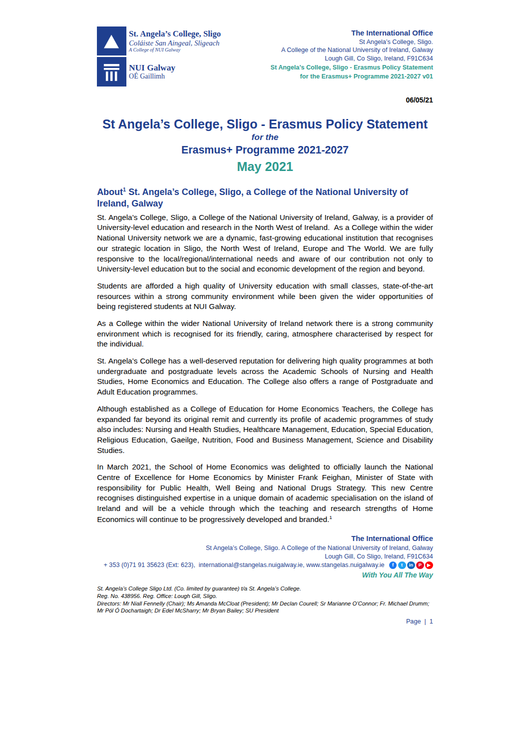St. Angela’s College, Sligo
Coláiste San Aingeal, Sligeach
A College of NUI Galway
NUI Galway
OÉ Gaillimh
The International Office
St Angela’s College, Sligo.
A College of the National University of Ireland, Galway
Lough Gill, Co Sligo, Ireland, F91C634
St Angela’s College, Sligo - Erasmus Policy Statement
for the Erasmus+ Programme 2021-2027 v01
06/05/21
St Angela’s College, Sligo - Erasmus Policy Statement
for the
Erasmus+ Programme 2021-2027
May 2021
About1 St. Angela’s College, Sligo, a College of the National University of Ireland, Galway
St. Angela’s College, Sligo, a College of the National University of Ireland, Galway, is a provider of University-level education and research in the North West of Ireland. As a College within the wider National University network we are a dynamic, fast-growing educational institution that recognises our strategic location in Sligo, the North West of Ireland, Europe and The World. We are fully responsive to the local/regional/international needs and aware of our contribution not only to University-level education but to the social and economic development of the region and beyond.
Students are afforded a high quality of University education with small classes, state-of-the-art resources within a strong community environment while been given the wider opportunities of being registered students at NUI Galway.
As a College within the wider National University of Ireland network there is a strong community environment which is recognised for its friendly, caring, atmosphere characterised by respect for the individual.
St. Angela’s College has a well-deserved reputation for delivering high quality programmes at both undergraduate and postgraduate levels across the Academic Schools of Nursing and Health Studies, Home Economics and Education. The College also offers a range of Postgraduate and Adult Education programmes.
Although established as a College of Education for Home Economics Teachers, the College has expanded far beyond its original remit and currently its profile of academic programmes of study also includes: Nursing and Health Studies, Healthcare Management, Education, Special Education, Religious Education, Gaeilge, Nutrition, Food and Business Management, Science and Disability Studies.
In March 2021, the School of Home Economics was delighted to officially launch the National Centre of Excellence for Home Economics by Minister Frank Feighan, Minister of State with responsibility for Public Health, Well Being and National Drugs Strategy. This new Centre recognises distinguished expertise in a unique domain of academic specialisation on the island of Ireland and will be a vehicle through which the teaching and research strengths of Home Economics will continue to be progressively developed and branded.1
The International Office
St Angela’s College, Sligo. A College of the National University of Ireland, Galway
Lough Gill, Co Sligo, Ireland, F91C634
+ 353 (0)71 91 35623 (Ext: 623), international@stangelas.nuigalway.ie, www.stangelas.nuigalway.ie ftin P▶
With You All The Way
St. Angela’s College Sligo Ltd. (Co. limited by guarantee) t/a St. Angela’s College.
Reg. No. 438956. Reg. Office: Lough Gill, Sligo.
Directors: Mr Niall Fennelly (Chair); Ms Amanda McCloat (President); Mr Declan Courell; Sr Marianne O’Connor; Fr. Michael Drumm; Mr Pól Ó Dochartaigh; Dr Edel McSharry; Mr Bryan Bailey; SU President
Page | 1